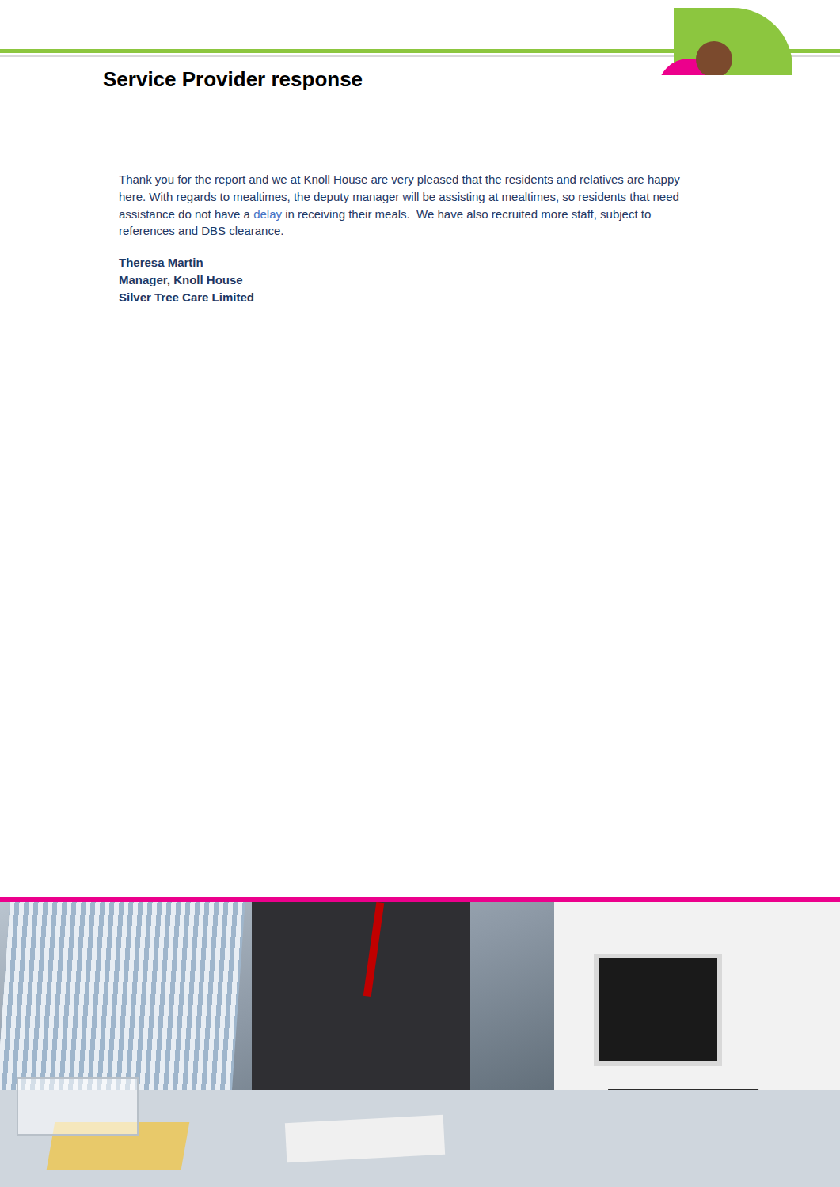Service Provider response
Thank you for the report and we at Knoll House are very pleased that the residents and relatives are happy here. With regards to mealtimes, the deputy manager will be assisting at mealtimes, so residents that need assistance do not have a delay in receiving their meals. We have also recruited more staff, subject to references and DBS clearance.
Theresa Martin
Manager, Knoll House
Silver Tree Care Limited